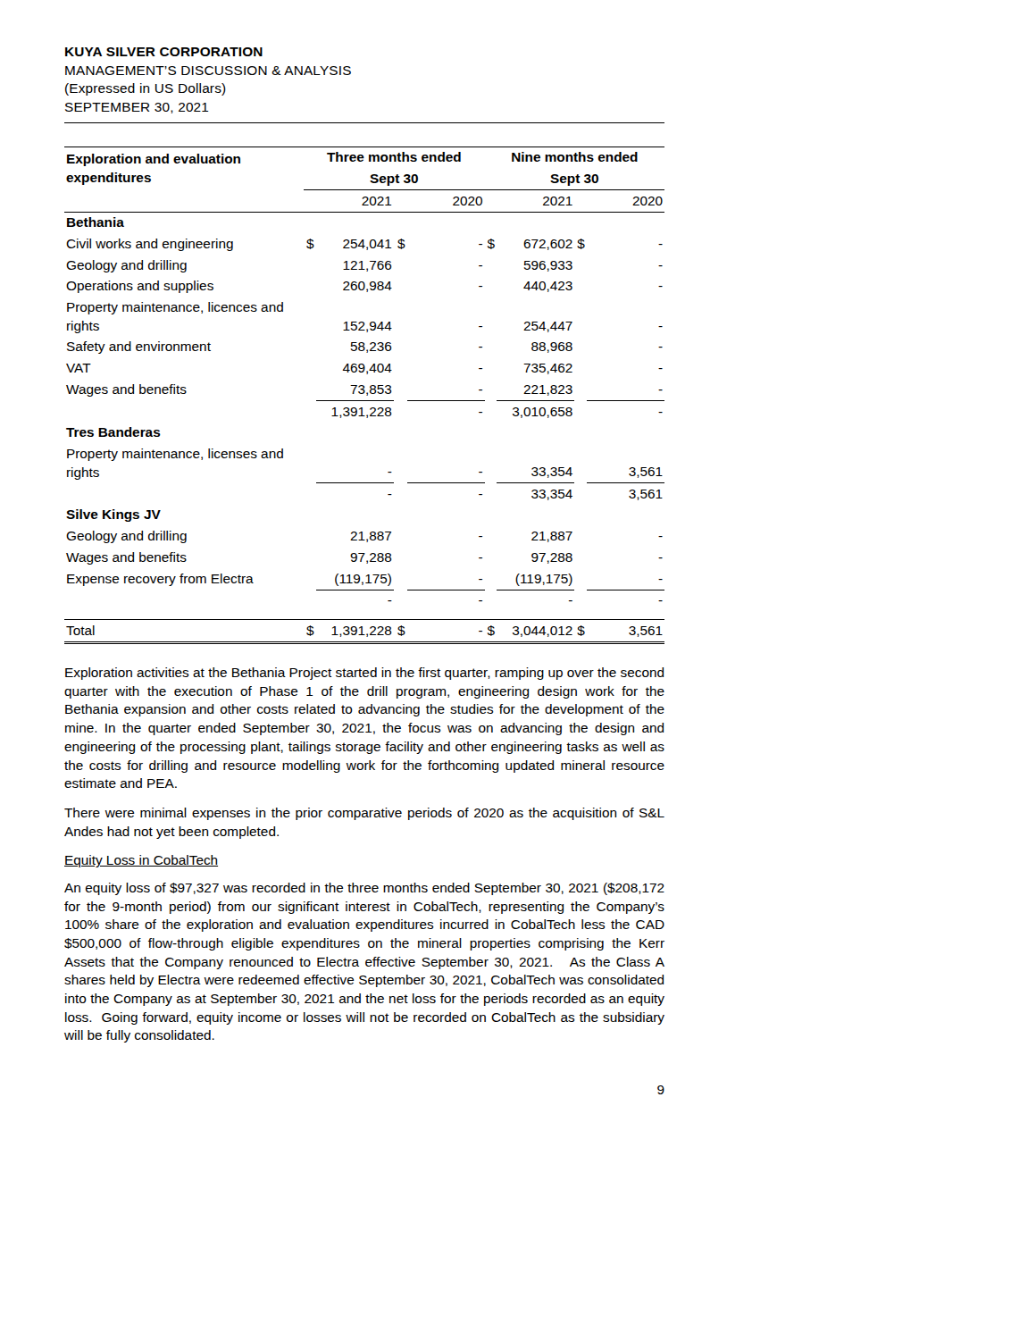KUYA SILVER CORPORATION
MANAGEMENT’S DISCUSSION & ANALYSIS
(Expressed in US Dollars)
SEPTEMBER 30, 2021
| Exploration and evaluation expenditures | Three months ended | Nine months ended |
| Sept 30 | Sept 30 |
| | 2021 | 2020 | 2021 | 2020 |
| Bethania | | | | | | | | |
| Civil works and engineering | $ | 254,041 | $ | - | $ | 672,602 | $ | - |
| Geology and drilling | | 121,766 | | - | | 596,933 | | - |
| Operations and supplies | | 260,984 | | - | | 440,423 | | - |
| Property maintenance, licences and rights | | 152,944 | | - | | 254,447 | | - |
| Safety and environment | | 58,236 | | - | | 88,968 | | - |
| VAT | | 469,404 | | - | | 735,462 | | - |
| Wages and benefits | | 73,853 | | - | | 221,823 | | - |
| | | 1,391,228 | | - | | 3,010,658 | | - |
| Tres Banderas | | | | | | | | |
| Property maintenance, licenses and rights | | - | | - | | 33,354 | | 3,561 |
| | | - | | - | | 33,354 | | 3,561 |
| Silve Kings JV | | | | | | | | |
| Geology and drilling | | 21,887 | | - | | 21,887 | | - |
| Wages and benefits | | 97,288 | | - | | 97,288 | | - |
| Expense recovery from Electra | | (119,175) | | - | | (119,175) | | - |
| | | - | | - | | - | | - |
| Total | $ | 1,391,228 | $ | - | $ | 3,044,012 | $ | 3,561 |
Exploration activities at the Bethania Project started in the first quarter, ramping up over the second quarter with the execution of Phase 1 of the drill program, engineering design work for the Bethania expansion and other costs related to advancing the studies for the development of the mine. In the quarter ended September 30, 2021, the focus was on advancing the design and engineering of the processing plant, tailings storage facility and other engineering tasks as well as the costs for drilling and resource modelling work for the forthcoming updated mineral resource estimate and PEA.
There were minimal expenses in the prior comparative periods of 2020 as the acquisition of S&L Andes had not yet been completed.
Equity Loss in CobalTech
An equity loss of $97,327 was recorded in the three months ended September 30, 2021 ($208,172 for the 9-month period) from our significant interest in CobalTech, representing the Company’s 100% share of the exploration and evaluation expenditures incurred in CobalTech less the CAD $500,000 of flow-through eligible expenditures on the mineral properties comprising the Kerr Assets that the Company renounced to Electra effective September 30, 2021. As the Class A shares held by Electra were redeemed effective September 30, 2021, CobalTech was consolidated into the Company as at September 30, 2021 and the net loss for the periods recorded as an equity loss. Going forward, equity income or losses will not be recorded on CobalTech as the subsidiary will be fully consolidated.
9